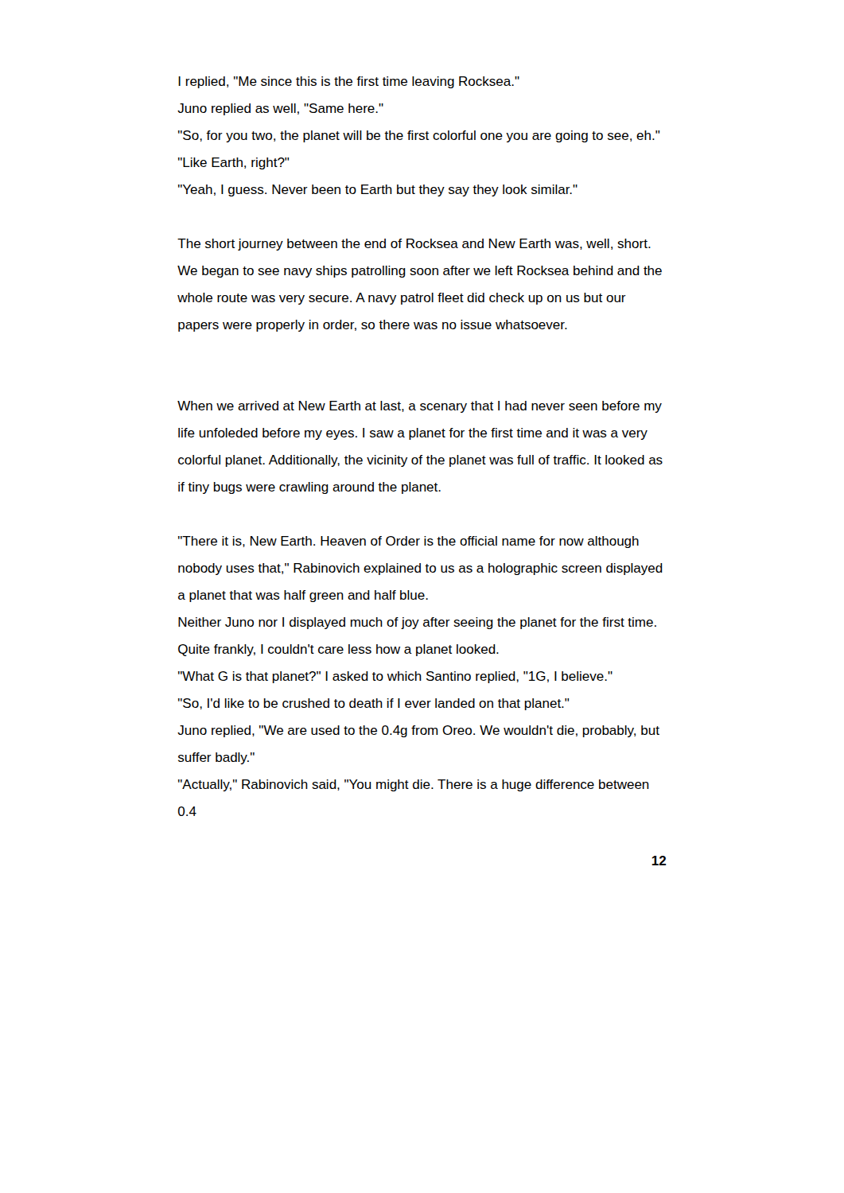I replied, "Me since this is the first time leaving Rocksea."
Juno replied as well, "Same here."
"So, for you two, the planet will be the first colorful one you are going to see, eh."
"Like Earth, right?"
"Yeah, I guess. Never been to Earth but they say they look similar."
The short journey between the end of Rocksea and New Earth was, well, short. We began to see navy ships patrolling soon after we left Rocksea behind and the whole route was very secure. A navy patrol fleet did check up on us but our papers were properly in order, so there was no issue whatsoever.
When we arrived at New Earth at last, a scenary that I had never seen before my life unfoleded before my eyes. I saw a planet for the first time and it was a very colorful planet. Additionally, the vicinity of the planet was full of traffic. It looked as if tiny bugs were crawling around the planet.
"There it is, New Earth. Heaven of Order is the official name for now although nobody uses that," Rabinovich explained to us as a holographic screen displayed a planet that was half green and half blue.
Neither Juno nor I displayed much of joy after seeing the planet for the first time. Quite frankly, I couldn't care less how a planet looked.
"What G is that planet?" I asked to which Santino replied, "1G, I believe."
"So, I'd like to be crushed to death if I ever landed on that planet."
Juno replied, "We are used to the 0.4g from Oreo. We wouldn't die, probably, but suffer badly."
"Actually," Rabinovich said, "You might die. There is a huge difference between 0.4
12